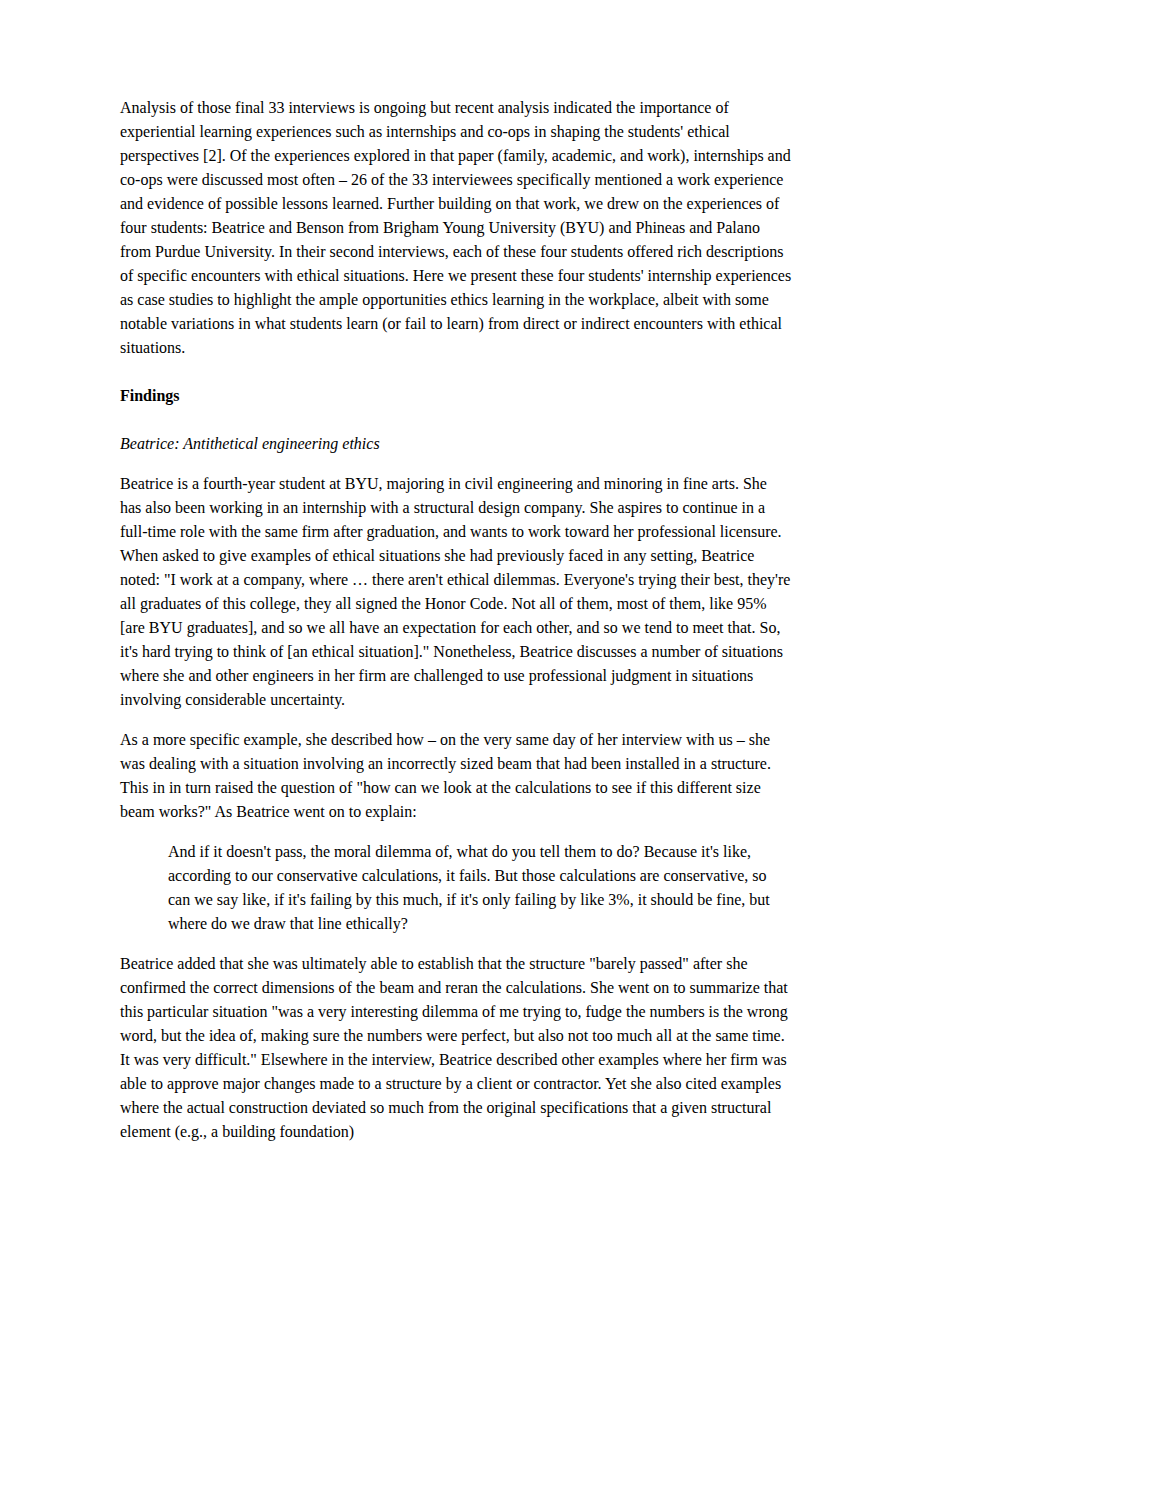Analysis of those final 33 interviews is ongoing but recent analysis indicated the importance of experiential learning experiences such as internships and co-ops in shaping the students' ethical perspectives [2]. Of the experiences explored in that paper (family, academic, and work), internships and co-ops were discussed most often – 26 of the 33 interviewees specifically mentioned a work experience and evidence of possible lessons learned. Further building on that work, we drew on the experiences of four students: Beatrice and Benson from Brigham Young University (BYU) and Phineas and Palano from Purdue University. In their second interviews, each of these four students offered rich descriptions of specific encounters with ethical situations. Here we present these four students' internship experiences as case studies to highlight the ample opportunities ethics learning in the workplace, albeit with some notable variations in what students learn (or fail to learn) from direct or indirect encounters with ethical situations.
Findings
Beatrice: Antithetical engineering ethics
Beatrice is a fourth-year student at BYU, majoring in civil engineering and minoring in fine arts. She has also been working in an internship with a structural design company. She aspires to continue in a full-time role with the same firm after graduation, and wants to work toward her professional licensure. When asked to give examples of ethical situations she had previously faced in any setting, Beatrice noted: "I work at a company, where … there aren't ethical dilemmas. Everyone's trying their best, they're all graduates of this college, they all signed the Honor Code. Not all of them, most of them, like 95% [are BYU graduates], and so we all have an expectation for each other, and so we tend to meet that. So, it's hard trying to think of [an ethical situation]." Nonetheless, Beatrice discusses a number of situations where she and other engineers in her firm are challenged to use professional judgment in situations involving considerable uncertainty.
As a more specific example, she described how – on the very same day of her interview with us – she was dealing with a situation involving an incorrectly sized beam that had been installed in a structure. This in in turn raised the question of "how can we look at the calculations to see if this different size beam works?" As Beatrice went on to explain:
And if it doesn't pass, the moral dilemma of, what do you tell them to do? Because it's like, according to our conservative calculations, it fails. But those calculations are conservative, so can we say like, if it's failing by this much, if it's only failing by like 3%, it should be fine, but where do we draw that line ethically?
Beatrice added that she was ultimately able to establish that the structure "barely passed" after she confirmed the correct dimensions of the beam and reran the calculations. She went on to summarize that this particular situation "was a very interesting dilemma of me trying to, fudge the numbers is the wrong word, but the idea of, making sure the numbers were perfect, but also not too much all at the same time. It was very difficult." Elsewhere in the interview, Beatrice described other examples where her firm was able to approve major changes made to a structure by a client or contractor. Yet she also cited examples where the actual construction deviated so much from the original specifications that a given structural element (e.g., a building foundation)